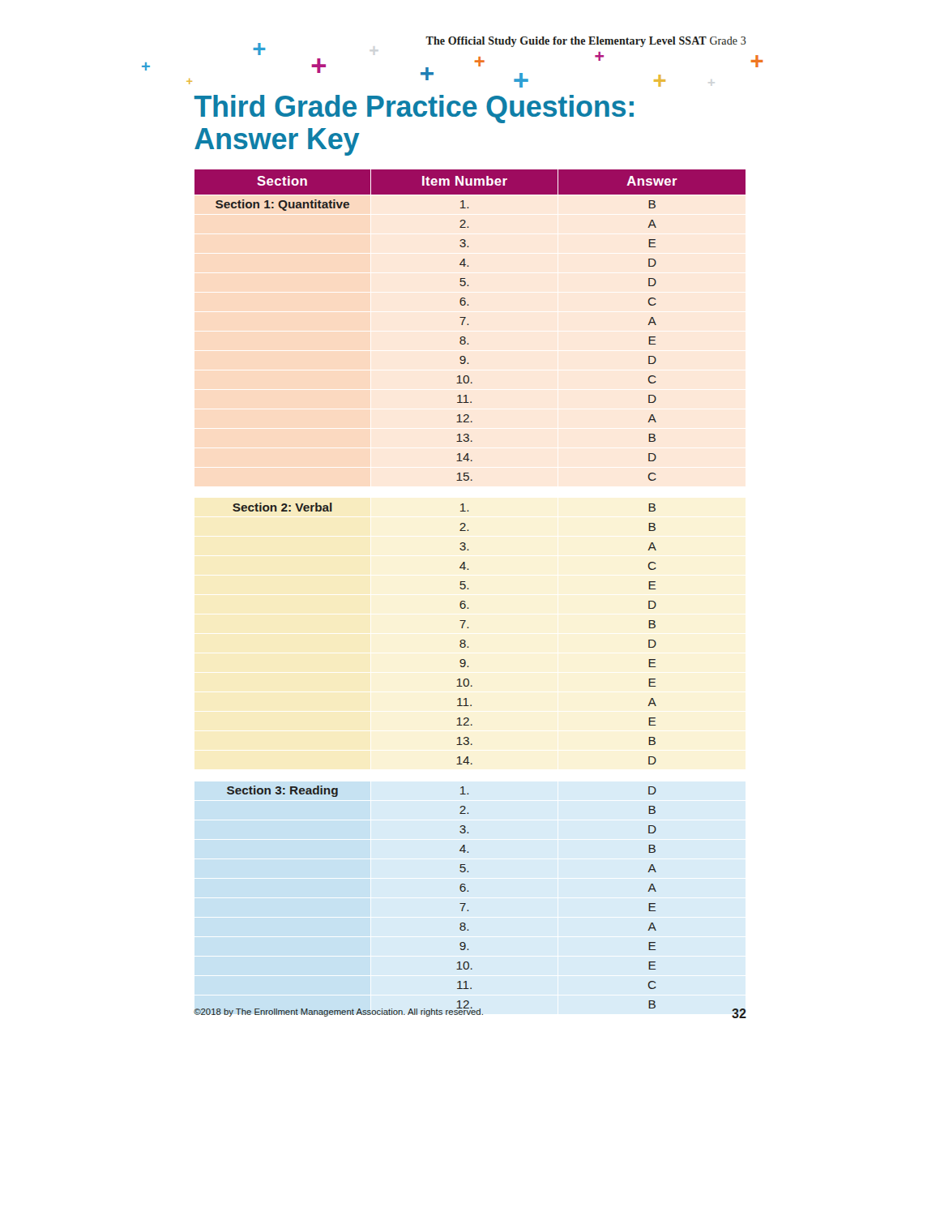+ + + + + + + + + + + +
The Official Study Guide for the Elementary Level SSAT Grade 3
Third Grade Practice Questions:
Answer Key
| Section | Item Number | Answer |
| --- | --- | --- |
| Section 1: Quantitative | 1. | B |
| | 2. | A |
| | 3. | E |
| | 4. | D |
| | 5. | D |
| | 6. | C |
| | 7. | A |
| | 8. | E |
| | 9. | D |
| | 10. | C |
| | 11. | D |
| | 12. | A |
| | 13. | B |
| | 14. | D |
| | 15. | C |
| Section 2: Verbal | 1. | B |
| | 2. | B |
| | 3. | A |
| | 4. | C |
| | 5. | E |
| | 6. | D |
| | 7. | B |
| | 8. | D |
| | 9. | E |
| | 10. | E |
| | 11. | A |
| | 12. | E |
| | 13. | B |
| | 14. | D |
| Section 3: Reading | 1. | D |
| | 2. | B |
| | 3. | D |
| | 4. | B |
| | 5. | A |
| | 6. | A |
| | 7. | E |
| | 8. | A |
| | 9. | E |
| | 10. | E |
| | 11. | C |
| | 12. | B |
©2018 by The Enrollment Management Association. All rights reserved. 32